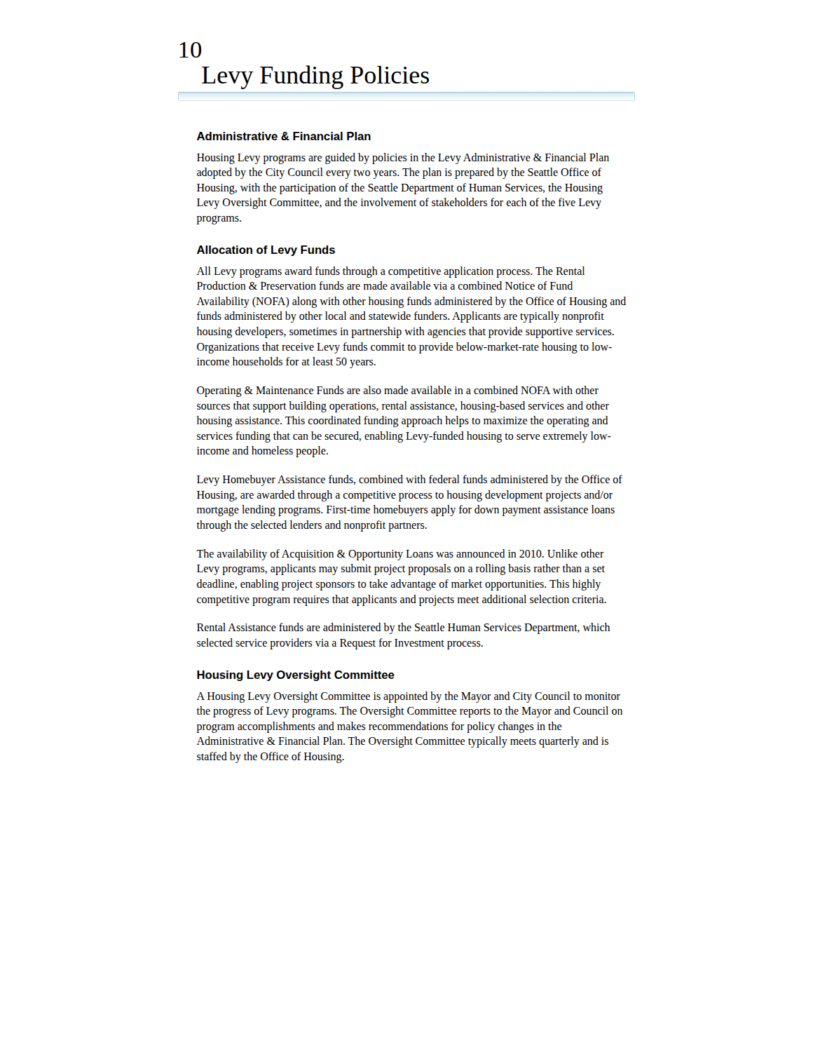10
Levy Funding Policies
Administrative & Financial Plan
Housing Levy programs are guided by policies in the Levy Administrative & Financial Plan adopted by the City Council every two years. The plan is prepared by the Seattle Office of Housing, with the participation of the Seattle Department of Human Services, the Housing Levy Oversight Committee, and the involvement of stakeholders for each of the five Levy programs.
Allocation of Levy Funds
All Levy programs award funds through a competitive application process. The Rental Production & Preservation funds are made available via a combined Notice of Fund Availability (NOFA) along with other housing funds administered by the Office of Housing and funds administered by other local and statewide funders. Applicants are typically nonprofit housing developers, sometimes in partnership with agencies that provide supportive services. Organizations that receive Levy funds commit to provide below-market-rate housing to low-income households for at least 50 years.
Operating & Maintenance Funds are also made available in a combined NOFA with other sources that support building operations, rental assistance, housing-based services and other housing assistance. This coordinated funding approach helps to maximize the operating and services funding that can be secured, enabling Levy-funded housing to serve extremely low-income and homeless people.
Levy Homebuyer Assistance funds, combined with federal funds administered by the Office of Housing, are awarded through a competitive process to housing development projects and/or mortgage lending programs. First-time homebuyers apply for down payment assistance loans through the selected lenders and nonprofit partners.
The availability of Acquisition & Opportunity Loans was announced in 2010. Unlike other Levy programs, applicants may submit project proposals on a rolling basis rather than a set deadline, enabling project sponsors to take advantage of market opportunities. This highly competitive program requires that applicants and projects meet additional selection criteria.
Rental Assistance funds are administered by the Seattle Human Services Department, which selected service providers via a Request for Investment process.
Housing Levy Oversight Committee
A Housing Levy Oversight Committee is appointed by the Mayor and City Council to monitor the progress of Levy programs. The Oversight Committee reports to the Mayor and Council on program accomplishments and makes recommendations for policy changes in the Administrative & Financial Plan. The Oversight Committee typically meets quarterly and is staffed by the Office of Housing.